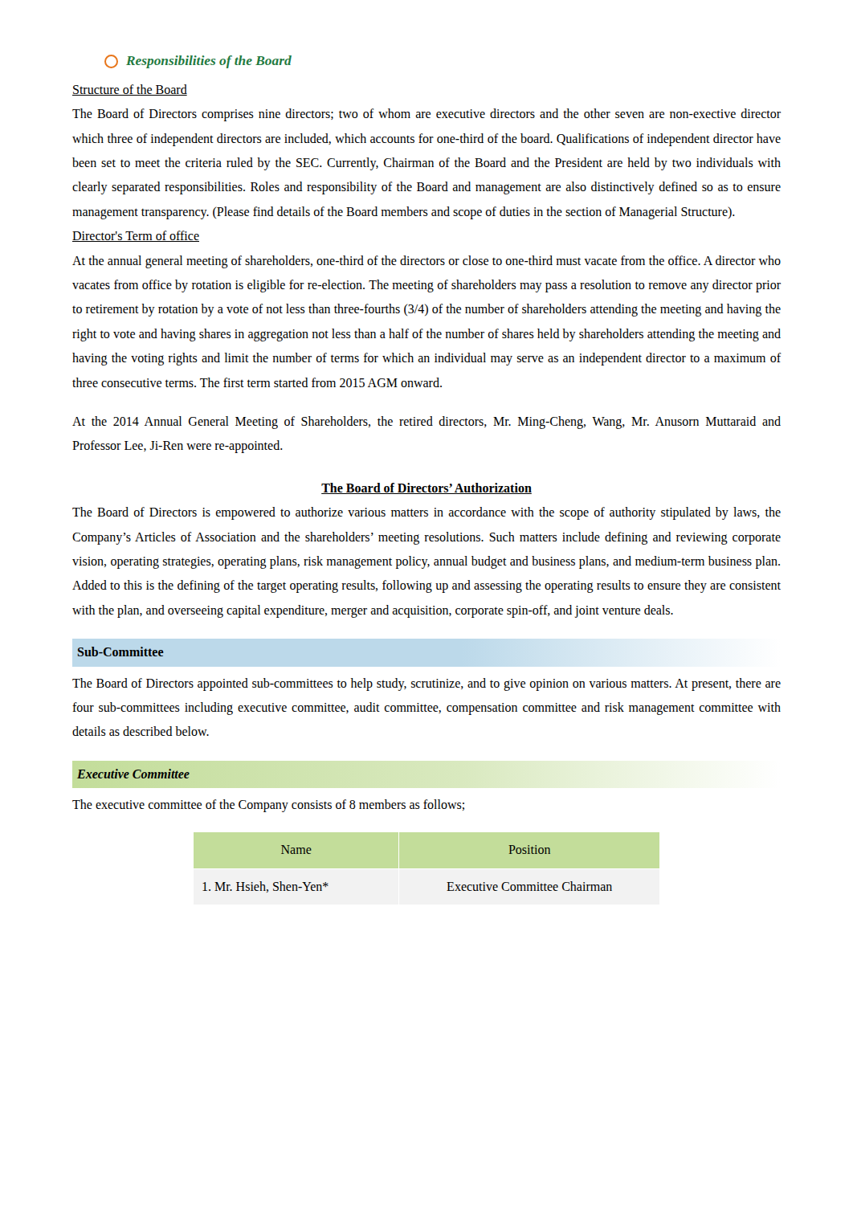Responsibilities of the Board
Structure of the Board
The Board of Directors comprises nine directors; two of whom are executive directors and the other seven are non-exective director which three of independent directors are included, which accounts for one-third of the board. Qualifications of independent director have been set to meet the criteria ruled by the SEC. Currently, Chairman of the Board and the President are held by two individuals with clearly separated responsibilities. Roles and responsibility of the Board and management are also distinctively defined so as to ensure management transparency. (Please find details of the Board members and scope of duties in the section of Managerial Structure).
Director's Term of office
At the annual general meeting of shareholders, one-third of the directors or close to one-third must vacate from the office. A director who vacates from office by rotation is eligible for re-election. The meeting of shareholders may pass a resolution to remove any director prior to retirement by rotation by a vote of not less than three-fourths (3/4) of the number of shareholders attending the meeting and having the right to vote and having shares in aggregation not less than a half of the number of shares held by shareholders attending the meeting and having the voting rights and limit the number of terms for which an individual may serve as an independent director to a maximum of three consecutive terms. The first term started from 2015 AGM onward.
At the 2014 Annual General Meeting of Shareholders, the retired directors, Mr. Ming-Cheng, Wang, Mr. Anusorn Muttaraid and Professor Lee, Ji-Ren were re-appointed.
The Board of Directors’ Authorization
The Board of Directors is empowered to authorize various matters in accordance with the scope of authority stipulated by laws, the Company’s Articles of Association and the shareholders’ meeting resolutions. Such matters include defining and reviewing corporate vision, operating strategies, operating plans, risk management policy, annual budget and business plans, and medium-term business plan. Added to this is the defining of the target operating results, following up and assessing the operating results to ensure they are consistent with the plan, and overseeing capital expenditure, merger and acquisition, corporate spin-off, and joint venture deals.
Sub-Committee
The Board of Directors appointed sub-committees to help study, scrutinize, and to give opinion on various matters. At present, there are four sub-committees including executive committee, audit committee, compensation committee and risk management committee with details as described below.
Executive Committee
The executive committee of the Company consists of 8 members as follows;
| Name | Position |
| --- | --- |
| 1. Mr. Hsieh, Shen-Yen* | Executive Committee Chairman |